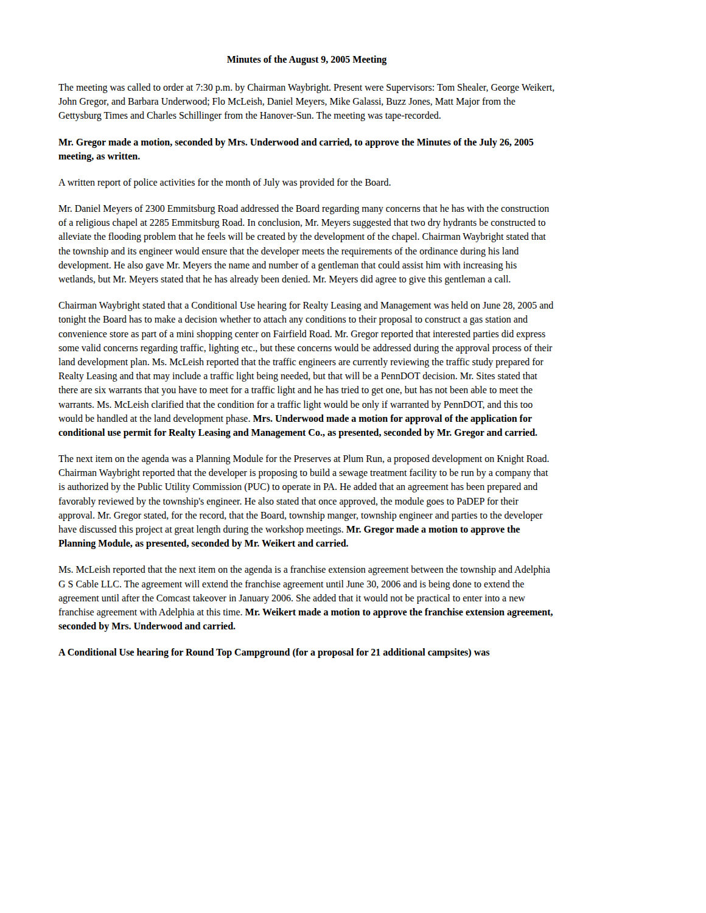Minutes of the August 9, 2005 Meeting
The meeting was called to order at 7:30 p.m. by Chairman Waybright. Present were Supervisors: Tom Shealer, George Weikert, John Gregor, and Barbara Underwood; Flo McLeish, Daniel Meyers, Mike Galassi, Buzz Jones, Matt Major from the Gettysburg Times and Charles Schillinger from the Hanover-Sun. The meeting was tape-recorded.
Mr. Gregor made a motion, seconded by Mrs. Underwood and carried, to approve the Minutes of the July 26, 2005 meeting, as written.
A written report of police activities for the month of July was provided for the Board.
Mr. Daniel Meyers of 2300 Emmitsburg Road addressed the Board regarding many concerns that he has with the construction of a religious chapel at 2285 Emmitsburg Road. In conclusion, Mr. Meyers suggested that two dry hydrants be constructed to alleviate the flooding problem that he feels will be created by the development of the chapel. Chairman Waybright stated that the township and its engineer would ensure that the developer meets the requirements of the ordinance during his land development. He also gave Mr. Meyers the name and number of a gentleman that could assist him with increasing his wetlands, but Mr. Meyers stated that he has already been denied. Mr. Meyers did agree to give this gentleman a call.
Chairman Waybright stated that a Conditional Use hearing for Realty Leasing and Management was held on June 28, 2005 and tonight the Board has to make a decision whether to attach any conditions to their proposal to construct a gas station and convenience store as part of a mini shopping center on Fairfield Road. Mr. Gregor reported that interested parties did express some valid concerns regarding traffic, lighting etc., but these concerns would be addressed during the approval process of their land development plan. Ms. McLeish reported that the traffic engineers are currently reviewing the traffic study prepared for Realty Leasing and that may include a traffic light being needed, but that will be a PennDOT decision. Mr. Sites stated that there are six warrants that you have to meet for a traffic light and he has tried to get one, but has not been able to meet the warrants. Ms. McLeish clarified that the condition for a traffic light would be only if warranted by PennDOT, and this too would be handled at the land development phase. Mrs. Underwood made a motion for approval of the application for conditional use permit for Realty Leasing and Management Co., as presented, seconded by Mr. Gregor and carried.
The next item on the agenda was a Planning Module for the Preserves at Plum Run, a proposed development on Knight Road. Chairman Waybright reported that the developer is proposing to build a sewage treatment facility to be run by a company that is authorized by the Public Utility Commission (PUC) to operate in PA. He added that an agreement has been prepared and favorably reviewed by the township's engineer. He also stated that once approved, the module goes to PaDEP for their approval. Mr. Gregor stated, for the record, that the Board, township manger, township engineer and parties to the developer have discussed this project at great length during the workshop meetings. Mr. Gregor made a motion to approve the Planning Module, as presented, seconded by Mr. Weikert and carried.
Ms. McLeish reported that the next item on the agenda is a franchise extension agreement between the township and Adelphia G S Cable LLC. The agreement will extend the franchise agreement until June 30, 2006 and is being done to extend the agreement until after the Comcast takeover in January 2006. She added that it would not be practical to enter into a new franchise agreement with Adelphia at this time. Mr. Weikert made a motion to approve the franchise extension agreement, seconded by Mrs. Underwood and carried.
A Conditional Use hearing for Round Top Campground (for a proposal for 21 additional campsites) was